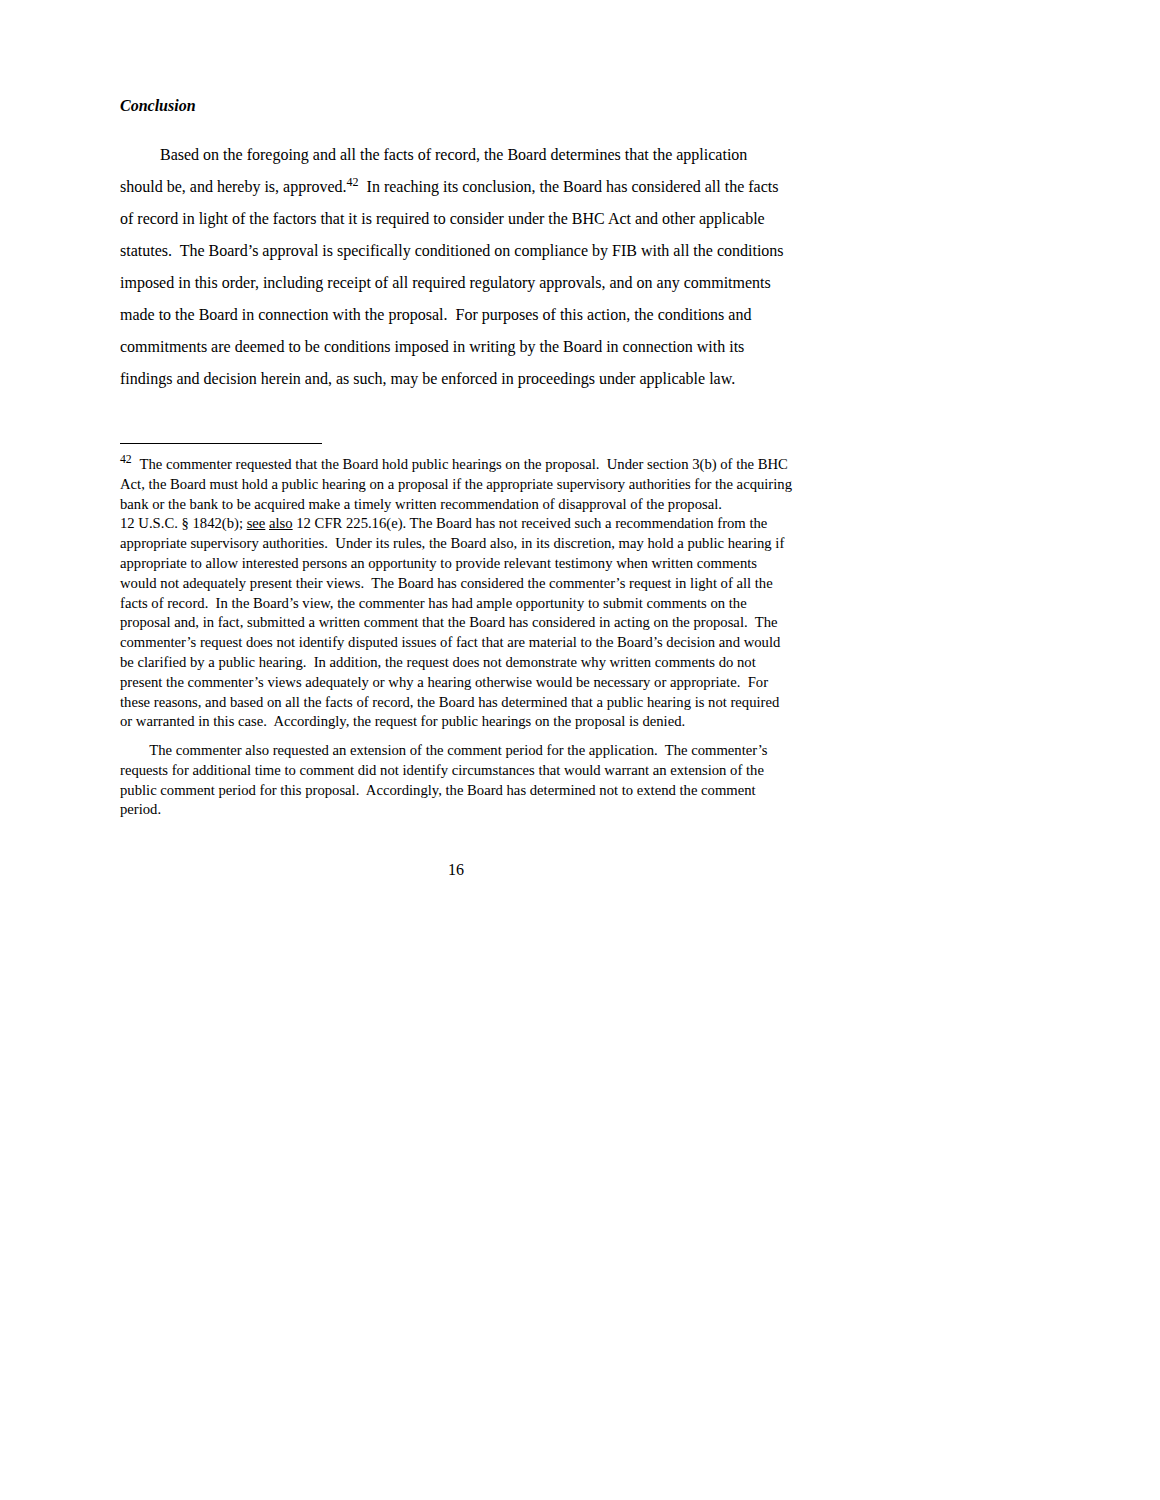Conclusion
Based on the foregoing and all the facts of record, the Board determines that the application should be, and hereby is, approved.42 In reaching its conclusion, the Board has considered all the facts of record in light of the factors that it is required to consider under the BHC Act and other applicable statutes. The Board’s approval is specifically conditioned on compliance by FIB with all the conditions imposed in this order, including receipt of all required regulatory approvals, and on any commitments made to the Board in connection with the proposal. For purposes of this action, the conditions and commitments are deemed to be conditions imposed in writing by the Board in connection with its findings and decision herein and, as such, may be enforced in proceedings under applicable law.
42 The commenter requested that the Board hold public hearings on the proposal. Under section 3(b) of the BHC Act, the Board must hold a public hearing on a proposal if the appropriate supervisory authorities for the acquiring bank or the bank to be acquired make a timely written recommendation of disapproval of the proposal.
12 U.S.C. § 1842(b); see also 12 CFR 225.16(e). The Board has not received such a recommendation from the appropriate supervisory authorities. Under its rules, the Board also, in its discretion, may hold a public hearing if appropriate to allow interested persons an opportunity to provide relevant testimony when written comments would not adequately present their views. The Board has considered the commenter’s request in light of all the facts of record. In the Board’s view, the commenter has had ample opportunity to submit comments on the proposal and, in fact, submitted a written comment that the Board has considered in acting on the proposal. The commenter’s request does not identify disputed issues of fact that are material to the Board’s decision and would be clarified by a public hearing. In addition, the request does not demonstrate why written comments do not present the commenter’s views adequately or why a hearing otherwise would be necessary or appropriate. For these reasons, and based on all the facts of record, the Board has determined that a public hearing is not required or warranted in this case. Accordingly, the request for public hearings on the proposal is denied.
The commenter also requested an extension of the comment period for the application. The commenter’s requests for additional time to comment did not identify circumstances that would warrant an extension of the public comment period for this proposal. Accordingly, the Board has determined not to extend the comment period.
16